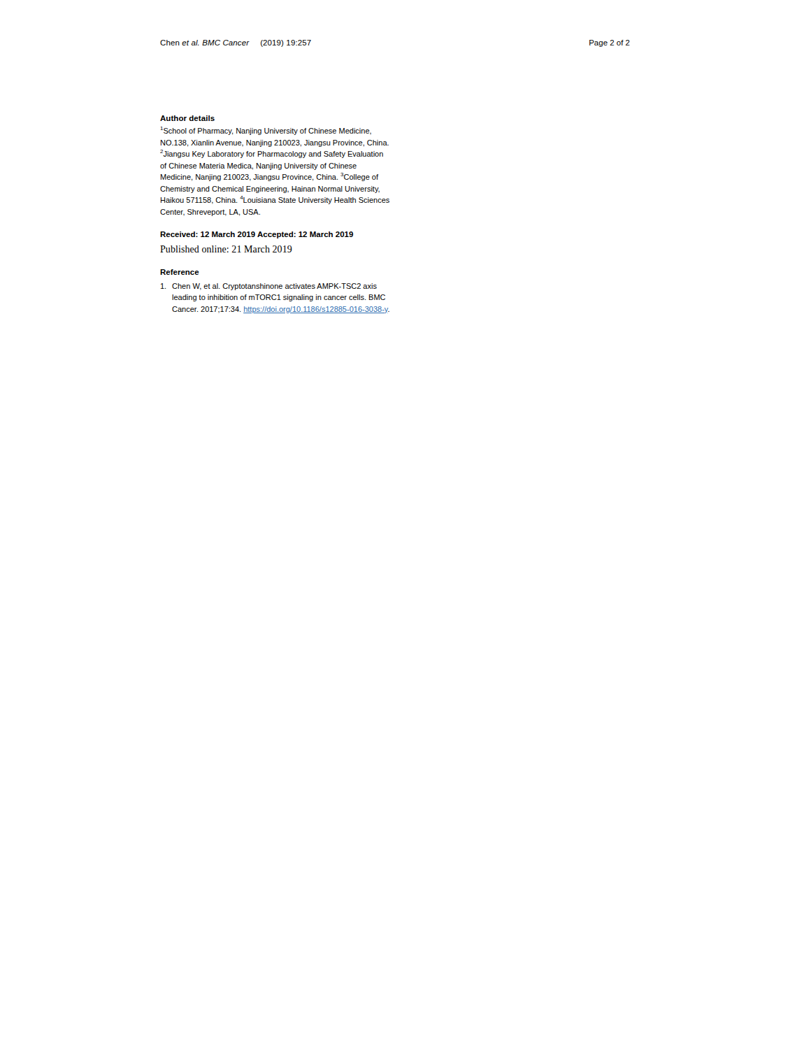Chen et al. BMC Cancer (2019) 19:257
Page 2 of 2
Author details
1School of Pharmacy, Nanjing University of Chinese Medicine, NO.138, Xianlin Avenue, Nanjing 210023, Jiangsu Province, China. 2Jiangsu Key Laboratory for Pharmacology and Safety Evaluation of Chinese Materia Medica, Nanjing University of Chinese Medicine, Nanjing 210023, Jiangsu Province, China. 3College of Chemistry and Chemical Engineering, Hainan Normal University, Haikou 571158, China. 4Louisiana State University Health Sciences Center, Shreveport, LA, USA.
Received: 12 March 2019 Accepted: 12 March 2019
Published online: 21 March 2019
Reference
1. Chen W, et al. Cryptotanshinone activates AMPK-TSC2 axis leading to inhibition of mTORC1 signaling in cancer cells. BMC Cancer. 2017;17:34. https://doi.org/10.1186/s12885-016-3038-y.